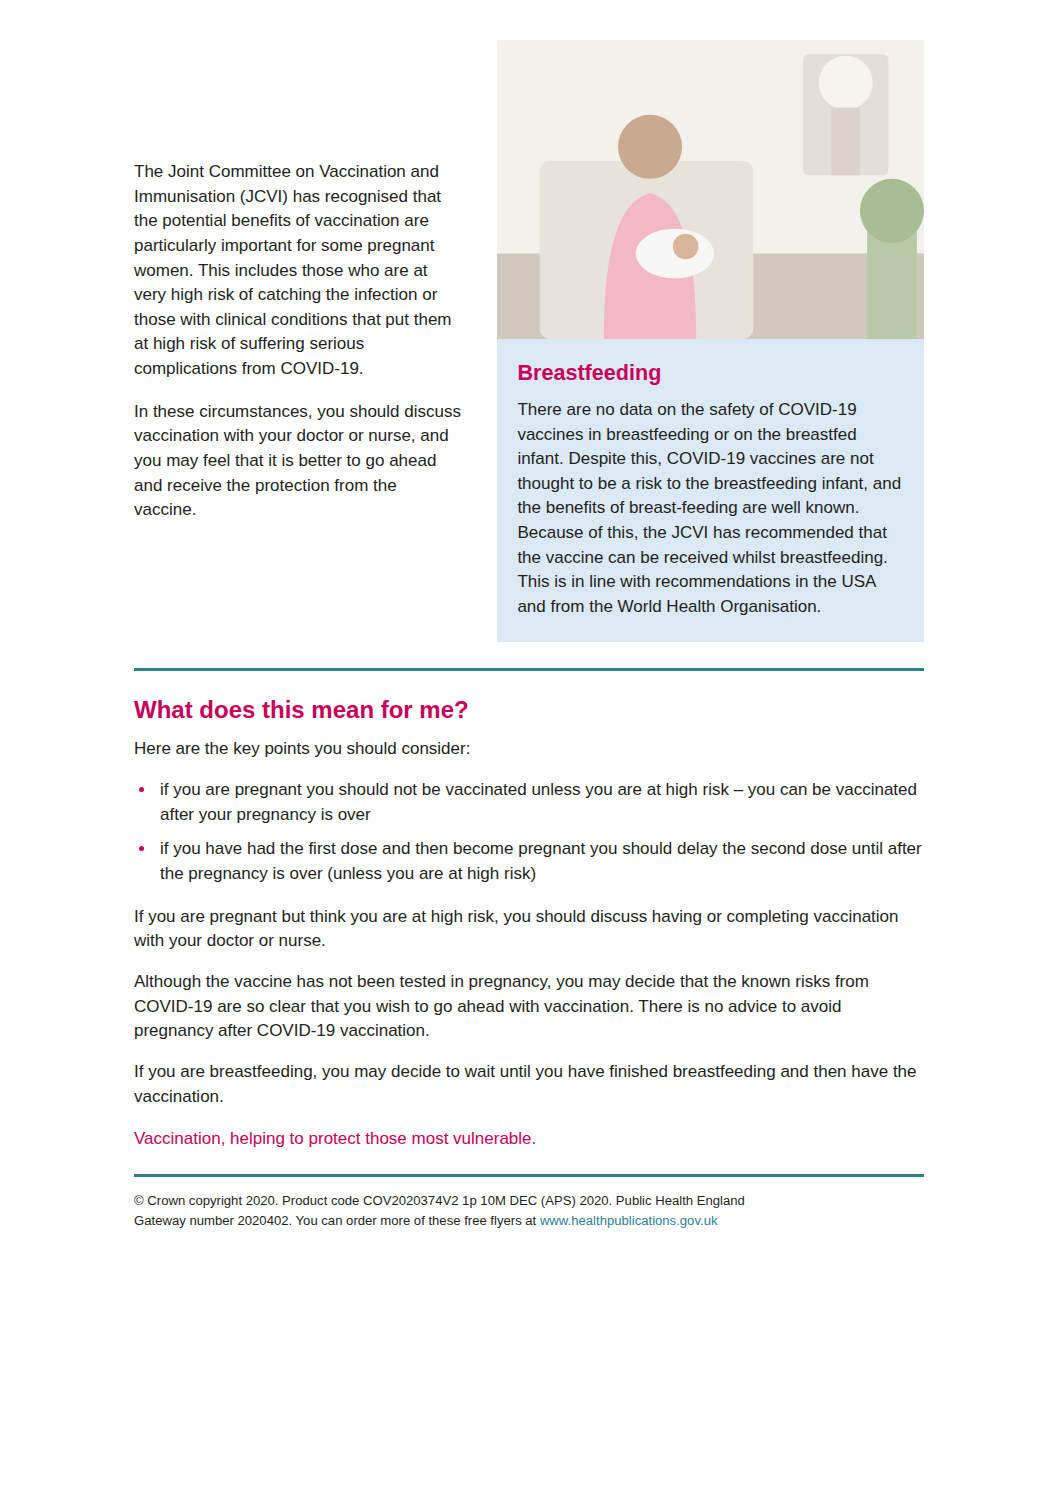The Joint Committee on Vaccination and Immunisation (JCVI) has recognised that the potential benefits of vaccination are particularly important for some pregnant women. This includes those who are at very high risk of catching the infection or those with clinical conditions that put them at high risk of suffering serious complications from COVID-19.
In these circumstances, you should discuss vaccination with your doctor or nurse, and you may feel that it is better to go ahead and receive the protection from the vaccine.
Breastfeeding
There are no data on the safety of COVID-19 vaccines in breastfeeding or on the breastfed infant. Despite this, COVID-19 vaccines are not thought to be a risk to the breastfeeding infant, and the benefits of breast-feeding are well known. Because of this, the JCVI has recommended that the vaccine can be received whilst breastfeeding. This is in line with recommendations in the USA and from the World Health Organisation.
What does this mean for me?
Here are the key points you should consider:
if you are pregnant you should not be vaccinated unless you are at high risk – you can be vaccinated after your pregnancy is over
if you have had the first dose and then become pregnant you should delay the second dose until after the pregnancy is over (unless you are at high risk)
If you are pregnant but think you are at high risk, you should discuss having or completing vaccination with your doctor or nurse.
Although the vaccine has not been tested in pregnancy, you may decide that the known risks from COVID-19 are so clear that you wish to go ahead with vaccination. There is no advice to avoid pregnancy after COVID-19 vaccination.
If you are breastfeeding, you may decide to wait until you have finished breastfeeding and then have the vaccination.
Vaccination, helping to protect those most vulnerable.
© Crown copyright 2020. Product code COV2020374V2 1p 10M DEC (APS) 2020. Public Health England
Gateway number 2020402. You can order more of these free flyers at www.healthpublications.gov.uk